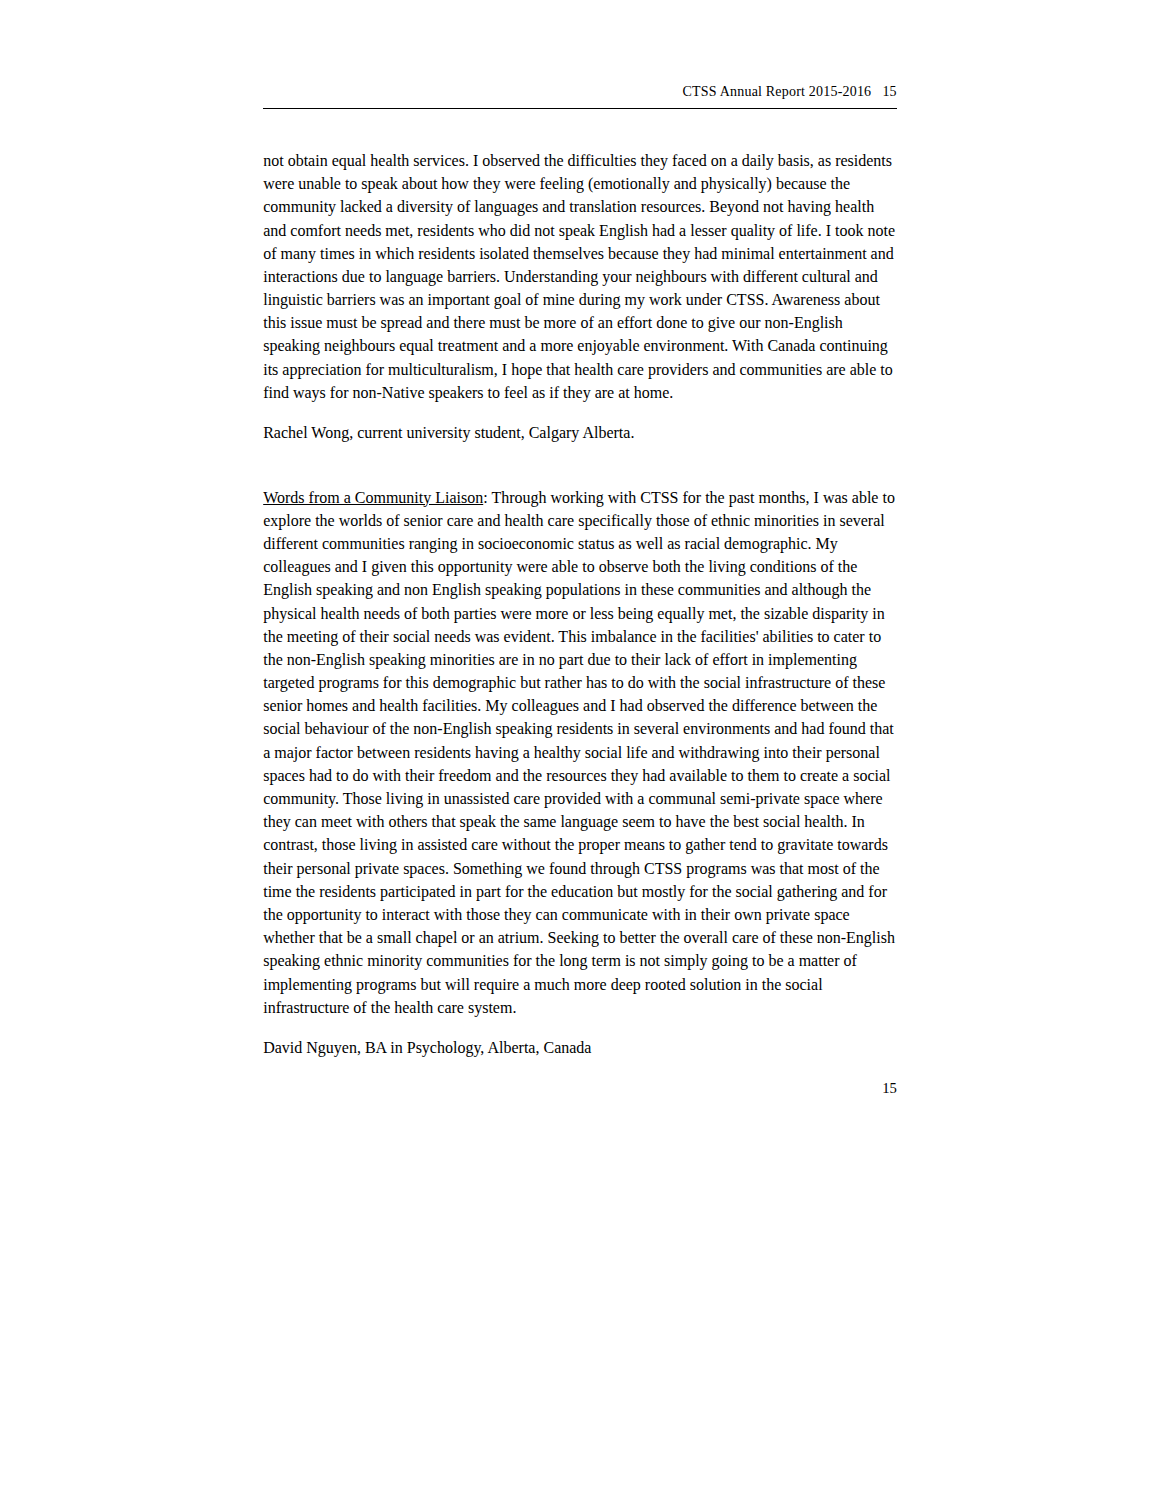CTSS Annual Report 2015-2016 15
not obtain equal health services. I observed the difficulties they faced on a daily basis, as residents were unable to speak about how they were feeling (emotionally and physically) because the community lacked a diversity of languages and translation resources. Beyond not having health and comfort needs met, residents who did not speak English had a lesser quality of life. I took note of many times in which residents isolated themselves because they had minimal entertainment and interactions due to language barriers. Understanding your neighbours with different cultural and linguistic barriers was an important goal of mine during my work under CTSS. Awareness about this issue must be spread and there must be more of an effort done to give our non-English speaking neighbours equal treatment and a more enjoyable environment. With Canada continuing its appreciation for multiculturalism, I hope that health care providers and communities are able to find ways for non-Native speakers to feel as if they are at home.
Rachel Wong, current university student, Calgary Alberta.
Words from a Community Liaison: Through working with CTSS for the past months, I was able to explore the worlds of senior care and health care specifically those of ethnic minorities in several different communities ranging in socioeconomic status as well as racial demographic. My colleagues and I given this opportunity were able to observe both the living conditions of the English speaking and non English speaking populations in these communities and although the physical health needs of both parties were more or less being equally met, the sizable disparity in the meeting of their social needs was evident. This imbalance in the facilities' abilities to cater to the non-English speaking minorities are in no part due to their lack of effort in implementing targeted programs for this demographic but rather has to do with the social infrastructure of these senior homes and health facilities. My colleagues and I had observed the difference between the social behaviour of the non-English speaking residents in several environments and had found that a major factor between residents having a healthy social life and withdrawing into their personal spaces had to do with their freedom and the resources they had available to them to create a social community. Those living in unassisted care provided with a communal semi-private space where they can meet with others that speak the same language seem to have the best social health. In contrast, those living in assisted care without the proper means to gather tend to gravitate towards their personal private spaces. Something we found through CTSS programs was that most of the time the residents participated in part for the education but mostly for the social gathering and for the opportunity to interact with those they can communicate with in their own private space whether that be a small chapel or an atrium. Seeking to better the overall care of these non-English speaking ethnic minority communities for the long term is not simply going to be a matter of implementing programs but will require a much more deep rooted solution in the social infrastructure of the health care system.
David Nguyen, BA in Psychology, Alberta, Canada
15